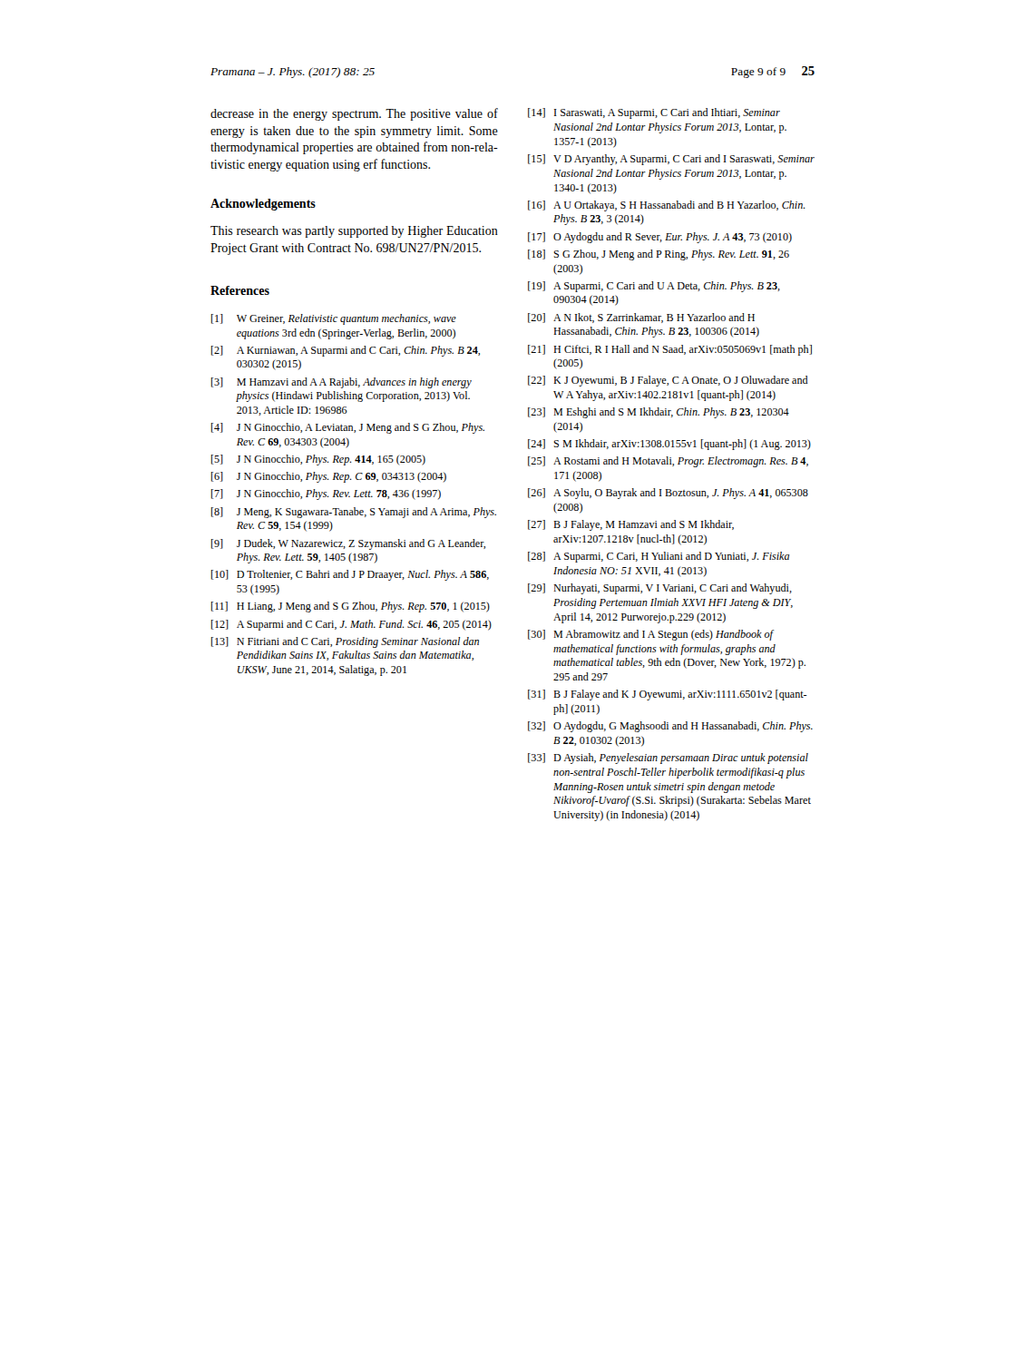Pramana – J. Phys. (2017) 88: 25
Page 9 of 925
decrease in the energy spectrum. The positive value of energy is taken due to the spin symmetry limit. Some thermodynamical properties are obtained from non-relativistic energy equation using erf functions.
Acknowledgements
This research was partly supported by Higher Education Project Grant with Contract No. 698/UN27/PN/2015.
References
[1] W Greiner, Relativistic quantum mechanics, wave equations 3rd edn (Springer-Verlag, Berlin, 2000)
[2] A Kurniawan, A Suparmi and C Cari, Chin. Phys. B 24, 030302 (2015)
[3] M Hamzavi and A A Rajabi, Advances in high energy physics (Hindawi Publishing Corporation, 2013) Vol. 2013, Article ID: 196986
[4] J N Ginocchio, A Leviatan, J Meng and S G Zhou, Phys. Rev. C 69, 034303 (2004)
[5] J N Ginocchio, Phys. Rep. 414, 165 (2005)
[6] J N Ginocchio, Phys. Rep. C 69, 034313 (2004)
[7] J N Ginocchio, Phys. Rev. Lett. 78, 436 (1997)
[8] J Meng, K Sugawara-Tanabe, S Yamaji and A Arima, Phys. Rev. C 59, 154 (1999)
[9] J Dudek, W Nazarewicz, Z Szymanski and G A Leander, Phys. Rev. Lett. 59, 1405 (1987)
[10] D Troltenier, C Bahri and J P Draayer, Nucl. Phys. A 586, 53 (1995)
[11] H Liang, J Meng and S G Zhou, Phys. Rep. 570, 1 (2015)
[12] A Suparmi and C Cari, J. Math. Fund. Sci. 46, 205 (2014)
[13] N Fitriani and C Cari, Prosiding Seminar Nasional dan Pendidikan Sains IX, Fakultas Sains dan Matematika, UKSW, June 21, 2014, Salatiga, p. 201
[14] I Saraswati, A Suparmi, C Cari and Ihtiari, Seminar Nasional 2nd Lontar Physics Forum 2013, Lontar, p. 1357-1 (2013)
[15] V D Aryanthy, A Suparmi, C Cari and I Saraswati, Seminar Nasional 2nd Lontar Physics Forum 2013, Lontar, p. 1340-1 (2013)
[16] A U Ortakaya, S H Hassanabadi and B H Yazarloo, Chin. Phys. B 23, 3 (2014)
[17] O Aydogdu and R Sever, Eur. Phys. J. A 43, 73 (2010)
[18] S G Zhou, J Meng and P Ring, Phys. Rev. Lett. 91, 26 (2003)
[19] A Suparmi, C Cari and U A Deta, Chin. Phys. B 23, 090304 (2014)
[20] A N Ikot, S Zarrinkamar, B H Yazarloo and H Hassanabadi, Chin. Phys. B 23, 100306 (2014)
[21] H Ciftci, R I Hall and N Saad, arXiv:0505069v1 [math ph] (2005)
[22] K J Oyewumi, B J Falaye, C A Onate, O J Oluwadare and W A Yahya, arXiv:1402.2181v1 [quant-ph] (2014)
[23] M Eshghi and S M Ikhdair, Chin. Phys. B 23, 120304 (2014)
[24] S M Ikhdair, arXiv:1308.0155v1 [quant-ph] (1 Aug. 2013)
[25] A Rostami and H Motavali, Progr. Electromagn. Res. B 4, 171 (2008)
[26] A Soylu, O Bayrak and I Boztosun, J. Phys. A 41, 065308 (2008)
[27] B J Falaye, M Hamzavi and S M Ikhdair, arXiv:1207.1218v [nucl-th] (2012)
[28] A Suparmi, C Cari, H Yuliani and D Yuniati, J. Fisika Indonesia NO: 51 XVII, 41 (2013)
[29] Nurhayati, Suparmi, V I Variani, C Cari and Wahyudi, Prosiding Pertemuan Ilmiah XXVI HFI Jateng & DIY, April 14, 2012 Purworejo.p.229 (2012)
[30] M Abramowitz and I A Stegun (eds) Handbook of mathematical functions with formulas, graphs and mathematical tables, 9th edn (Dover, New York, 1972) p. 295 and 297
[31] B J Falaye and K J Oyewumi, arXiv:1111.6501v2 [quant-ph] (2011)
[32] O Aydogdu, G Maghsoodi and H Hassanabadi, Chin. Phys. B 22, 010302 (2013)
[33] D Aysiah, Penyelesaian persamaan Dirac untuk potensial non-sentral Poschl-Teller hiperbolik termodifikasi-q plus Manning-Rosen untuk simetri spin dengan metode Nikivorof-Uvarof (S.Si. Skripsi) (Surakarta: Sebelas Maret University) (in Indonesia) (2014)